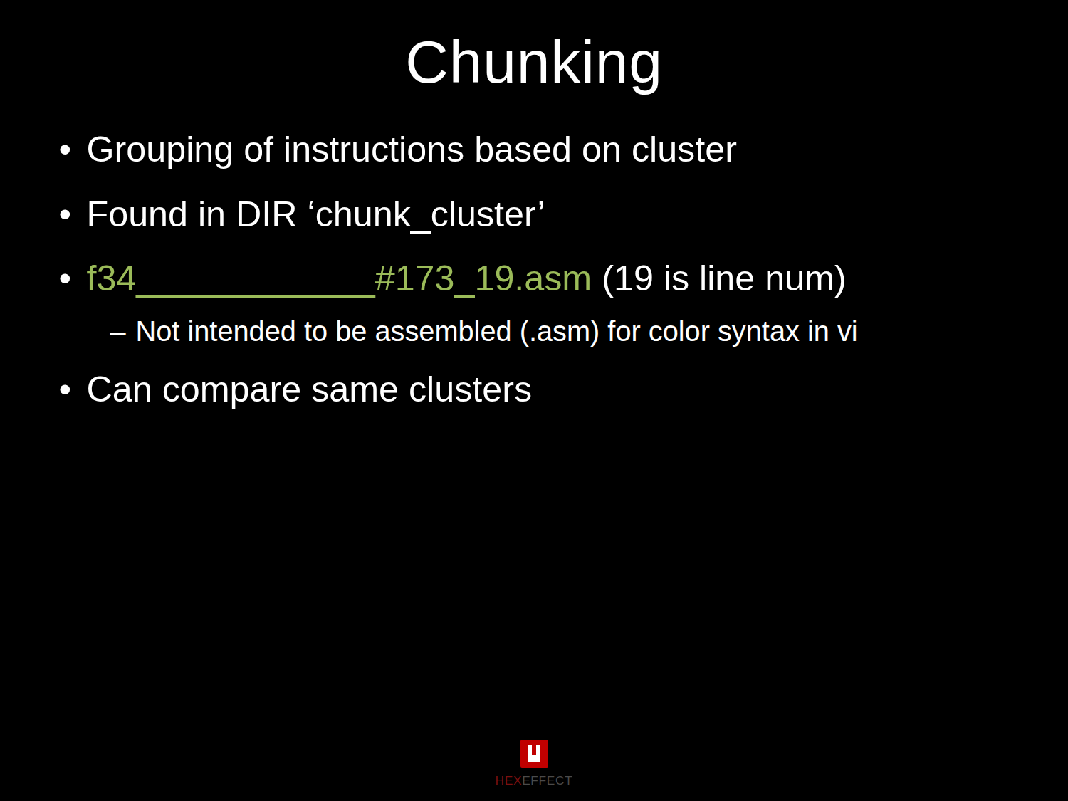Chunking
Grouping of instructions based on cluster
Found in DIR ‘chunk_cluster’
f34____________#173_19.asm (19 is line num)
Not intended to be assembled (.asm) for color syntax in vi
Can compare same clusters
HEX EFFECT